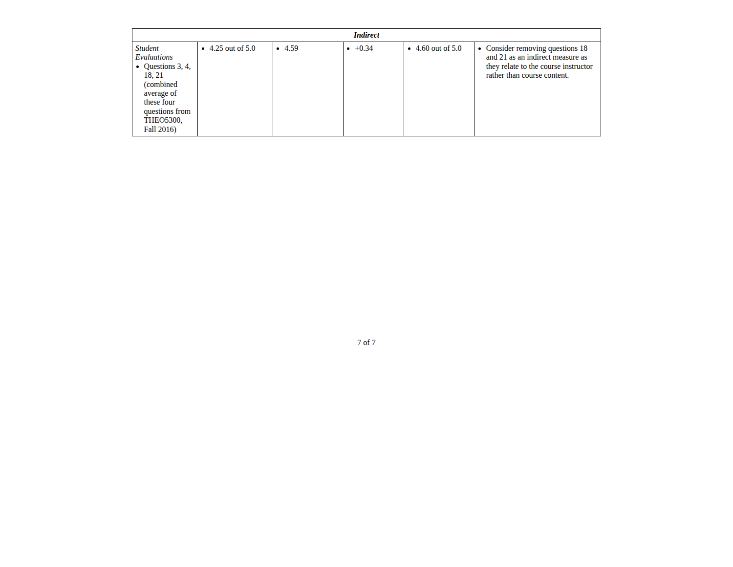| Indirect |
| Student Evaluations Questions 3, 4, 18, 21 (combined average of these four questions from THEO5300, Fall 2016) | 4.25 out of 5.0 | 4.59 | +0.34 | 4.60 out of 5.0 | Consider removing questions 18 and 21 as an indirect measure as they relate to the course instructor rather than course content. |
7 of 7